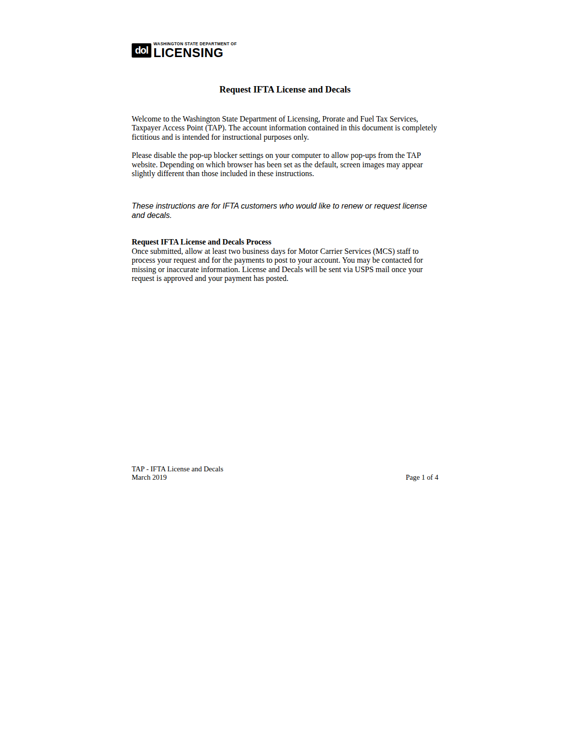dol WASHINGTON STATE DEPARTMENT OF LICENSING
Request IFTA License and Decals
Welcome to the Washington State Department of Licensing, Prorate and Fuel Tax Services, Taxpayer Access Point (TAP). The account information contained in this document is completely fictitious and is intended for instructional purposes only.
Please disable the pop-up blocker settings on your computer to allow pop-ups from the TAP website. Depending on which browser has been set as the default, screen images may appear slightly different than those included in these instructions.
These instructions are for IFTA customers who would like to renew or request license and decals.
Request IFTA License and Decals Process
Once submitted, allow at least two business days for Motor Carrier Services (MCS) staff to process your request and for the payments to post to your account. You may be contacted for missing or inaccurate information. License and Decals will be sent via USPS mail once your request is approved and your payment has posted.
TAP - IFTA License and Decals
March 2019
Page 1 of 4